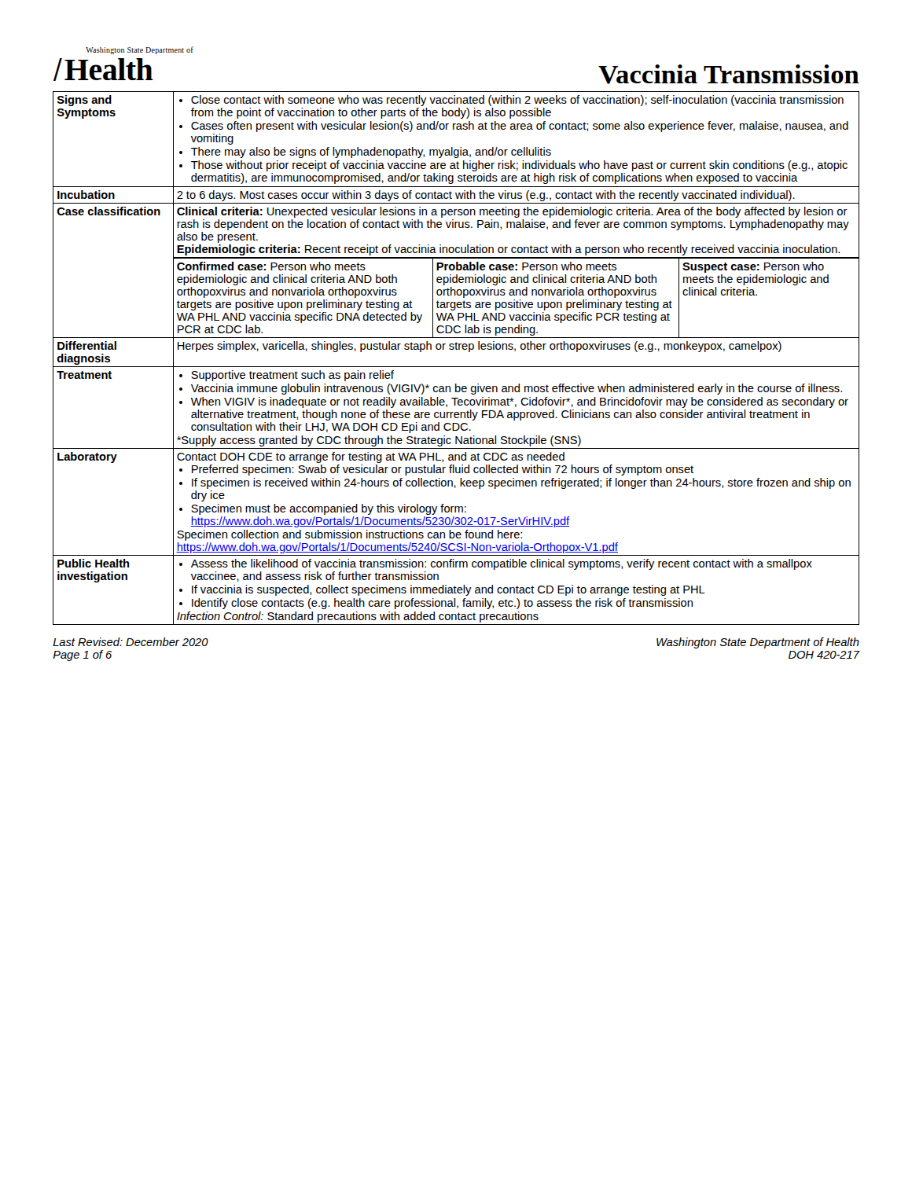Washington State Department of
/Health
Vaccinia Transmission
| Signs and Symptoms | Close contact with someone who was recently vaccinated (within 2 weeks of vaccination); self-inoculation (vaccinia transmission from the point of vaccination to other parts of the body) is also possible Cases often present with vesicular lesion(s) and/or rash at the area of contact; some also experience fever, malaise, nausea, and vomiting There may also be signs of lymphadenopathy, myalgia, and/or cellulitis Those without prior receipt of vaccinia vaccine are at higher risk; individuals who have past or current skin conditions (e.g., atopic dermatitis), are immunocompromised, and/or taking steroids are at high risk of complications when exposed to vaccinia |
| Incubation | 2 to 6 days. Most cases occur within 3 days of contact with the virus (e.g., contact with the recently vaccinated individual). |
| Case classification | Clinical criteria: Unexpected vesicular lesions in a person meeting the epidemiologic criteria. Area of the body affected by lesion or rash is dependent on the location of contact with the virus. Pain, malaise, and fever are common symptoms. Lymphadenopathy may also be present. Epidemiologic criteria: Recent receipt of vaccinia inoculation or contact with a person who recently received vaccinia inoculation. / Confirmed case: Person who meets epidemiologic and clinical criteria AND both orthopoxvirus and nonvariola orthopoxvirus targets are positive upon preliminary testing at WA PHL AND vaccinia specific DNA detected by PCR at CDC lab. / Probable case: Person who meets epidemiologic and clinical criteria AND both orthopoxvirus and nonvariola orthopoxvirus targets are positive upon preliminary testing at WA PHL AND vaccinia specific PCR testing at CDC lab is pending. / Suspect case: Person who meets the epidemiologic and clinical criteria. / |
| Differential diagnosis | Herpes simplex, varicella, shingles, pustular staph or strep lesions, other orthopoxviruses (e.g., monkeypox, camelpox) |
| Treatment | Supportive treatment such as pain relief Vaccinia immune globulin intravenous (VIGIV)* can be given and most effective when administered early in the course of illness. When VIGIV is inadequate or not readily available, Tecovirimat*, Cidofovir*, and Brincidofovir may be considered as secondary or alternative treatment, though none of these are currently FDA approved. Clinicians can also consider antiviral treatment in consultation with their LHJ, WA DOH CD Epi and CDC. *Supply access granted by CDC through the Strategic National Stockpile (SNS) |
| Laboratory | Contact DOH CDE to arrange for testing at WA PHL, and at CDC as needed Preferred specimen: Swab of vesicular or pustular fluid collected within 72 hours of symptom onset If specimen is received within 24-hours of collection, keep specimen refrigerated; if longer than 24-hours, store frozen and ship on dry ice Specimen must be accompanied by this virology form: https://www.doh.wa.gov/Portals/1/Documents/5230/302-017-SerVirHIV.pdf Specimen collection and submission instructions can be found here: https://www.doh.wa.gov/Portals/1/Documents/5240/SCSI-Non-variola-Orthopox-V1.pdf |
| Public Health investigation | Assess the likelihood of vaccinia transmission: confirm compatible clinical symptoms, verify recent contact with a smallpox vaccinee, and assess risk of further transmission If vaccinia is suspected, collect specimens immediately and contact CD Epi to arrange testing at PHL Identify close contacts (e.g. health care professional, family, etc.) to assess the risk of transmission Infection Control: Standard precautions with added contact precautions |
Last Revised: December 2020
Page 1 of 6
Washington State Department of Health
DOH 420-217